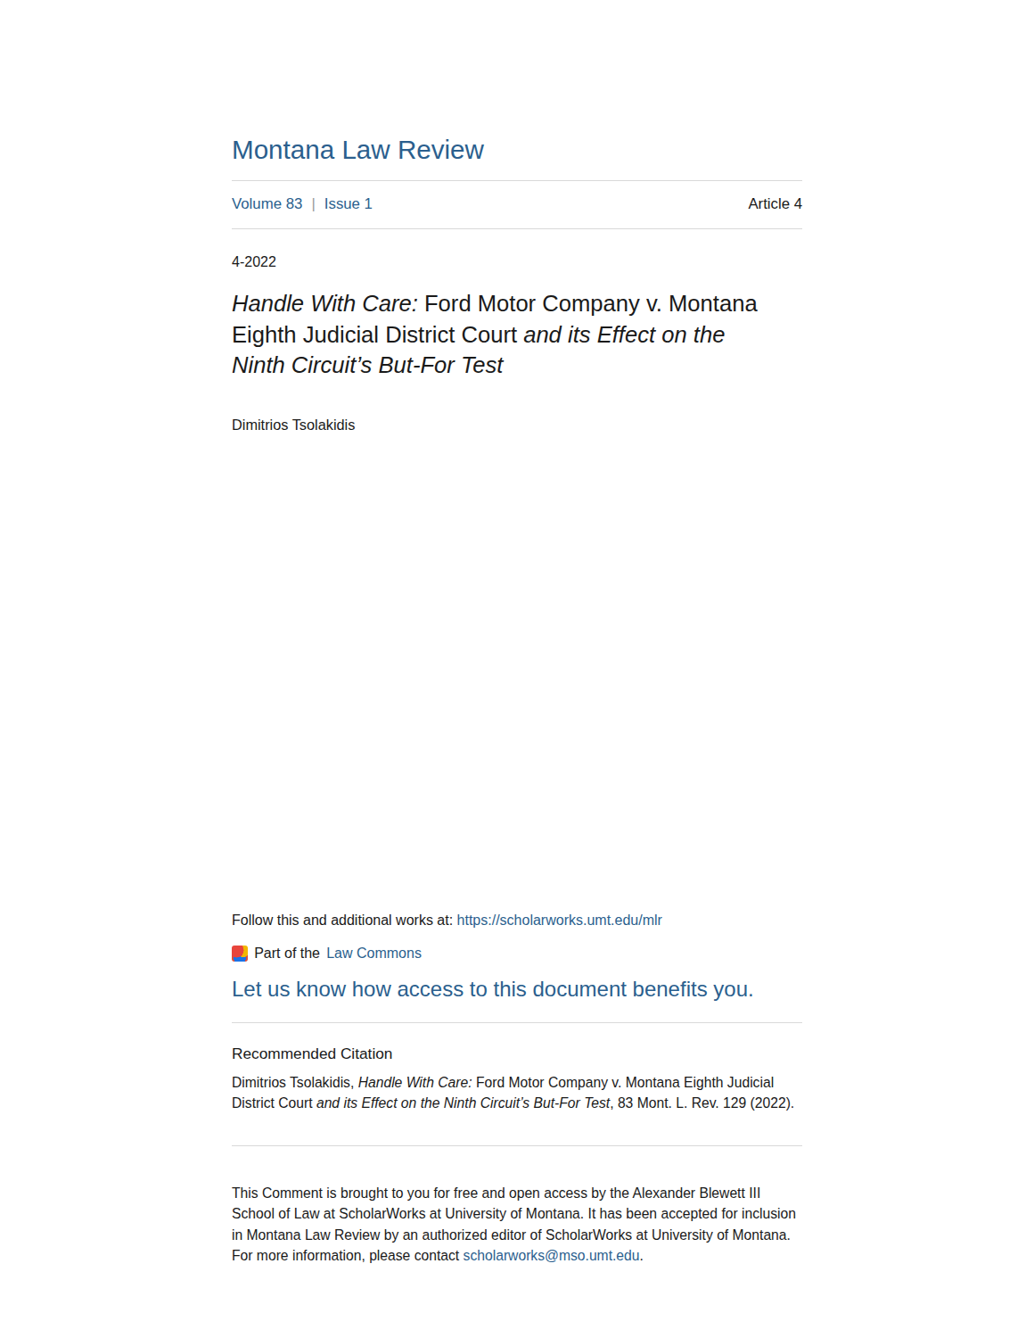Montana Law Review
Volume 83 | Issue 1 Article 4
4-2022
Handle With Care: Ford Motor Company v. Montana Eighth Judicial District Court and its Effect on the Ninth Circuit’s But-For Test
Dimitrios Tsolakidis
Follow this and additional works at: https://scholarworks.umt.edu/mlr
Part of the Law Commons
Let us know how access to this document benefits you.
Recommended Citation
Dimitrios Tsolakidis, Handle With Care: Ford Motor Company v. Montana Eighth Judicial District Court and its Effect on the Ninth Circuit’s But-For Test, 83 Mont. L. Rev. 129 (2022).
This Comment is brought to you for free and open access by the Alexander Blewett III School of Law at ScholarWorks at University of Montana. It has been accepted for inclusion in Montana Law Review by an authorized editor of ScholarWorks at University of Montana. For more information, please contact scholarworks@mso.umt.edu.